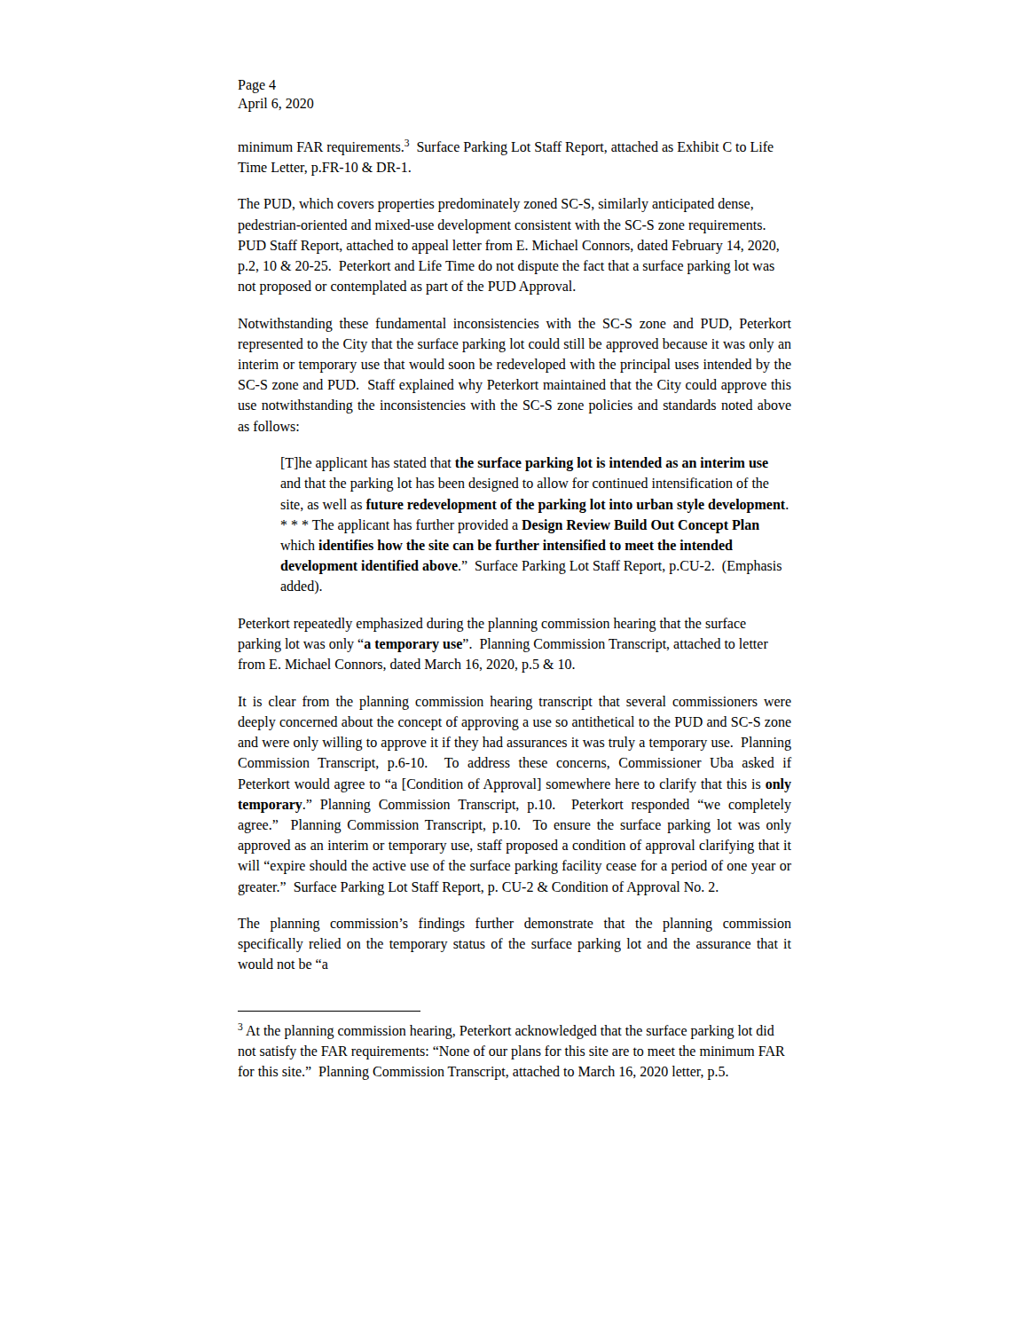Page 4
April 6, 2020
minimum FAR requirements.3 Surface Parking Lot Staff Report, attached as Exhibit C to Life Time Letter, p.FR-10 & DR-1.
The PUD, which covers properties predominately zoned SC-S, similarly anticipated dense, pedestrian-oriented and mixed-use development consistent with the SC-S zone requirements. PUD Staff Report, attached to appeal letter from E. Michael Connors, dated February 14, 2020, p.2, 10 & 20-25. Peterkort and Life Time do not dispute the fact that a surface parking lot was not proposed or contemplated as part of the PUD Approval.
Notwithstanding these fundamental inconsistencies with the SC-S zone and PUD, Peterkort represented to the City that the surface parking lot could still be approved because it was only an interim or temporary use that would soon be redeveloped with the principal uses intended by the SC-S zone and PUD. Staff explained why Peterkort maintained that the City could approve this use notwithstanding the inconsistencies with the SC-S zone policies and standards noted above as follows:
[T]he applicant has stated that the surface parking lot is intended as an interim use and that the parking lot has been designed to allow for continued intensification of the site, as well as future redevelopment of the parking lot into urban style development. * * * The applicant has further provided a Design Review Build Out Concept Plan which identifies how the site can be further intensified to meet the intended development identified above.” Surface Parking Lot Staff Report, p.CU-2. (Emphasis added).
Peterkort repeatedly emphasized during the planning commission hearing that the surface parking lot was only “a temporary use”. Planning Commission Transcript, attached to letter from E. Michael Connors, dated March 16, 2020, p.5 & 10.
It is clear from the planning commission hearing transcript that several commissioners were deeply concerned about the concept of approving a use so antithetical to the PUD and SC-S zone and were only willing to approve it if they had assurances it was truly a temporary use. Planning Commission Transcript, p.6-10. To address these concerns, Commissioner Uba asked if Peterkort would agree to “a [Condition of Approval] somewhere here to clarify that this is only temporary.” Planning Commission Transcript, p.10. Peterkort responded “we completely agree.” Planning Commission Transcript, p.10. To ensure the surface parking lot was only approved as an interim or temporary use, staff proposed a condition of approval clarifying that it will “expire should the active use of the surface parking facility cease for a period of one year or greater.” Surface Parking Lot Staff Report, p. CU-2 & Condition of Approval No. 2.
The planning commission’s findings further demonstrate that the planning commission specifically relied on the temporary status of the surface parking lot and the assurance that it would not be “a
3 At the planning commission hearing, Peterkort acknowledged that the surface parking lot did not satisfy the FAR requirements: “None of our plans for this site are to meet the minimum FAR for this site.” Planning Commission Transcript, attached to March 16, 2020 letter, p.5.